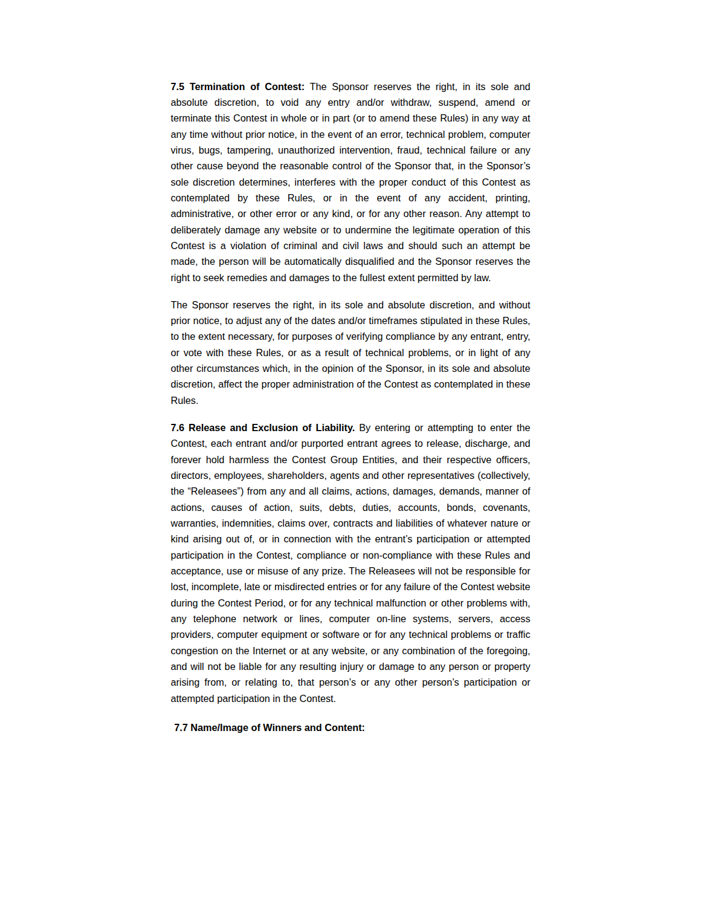7.5 Termination of Contest: The Sponsor reserves the right, in its sole and absolute discretion, to void any entry and/or withdraw, suspend, amend or terminate this Contest in whole or in part (or to amend these Rules) in any way at any time without prior notice, in the event of an error, technical problem, computer virus, bugs, tampering, unauthorized intervention, fraud, technical failure or any other cause beyond the reasonable control of the Sponsor that, in the Sponsor’s sole discretion determines, interferes with the proper conduct of this Contest as contemplated by these Rules, or in the event of any accident, printing, administrative, or other error or any kind, or for any other reason. Any attempt to deliberately damage any website or to undermine the legitimate operation of this Contest is a violation of criminal and civil laws and should such an attempt be made, the person will be automatically disqualified and the Sponsor reserves the right to seek remedies and damages to the fullest extent permitted by law.
The Sponsor reserves the right, in its sole and absolute discretion, and without prior notice, to adjust any of the dates and/or timeframes stipulated in these Rules, to the extent necessary, for purposes of verifying compliance by any entrant, entry, or vote with these Rules, or as a result of technical problems, or in light of any other circumstances which, in the opinion of the Sponsor, in its sole and absolute discretion, affect the proper administration of the Contest as contemplated in these Rules.
7.6 Release and Exclusion of Liability. By entering or attempting to enter the Contest, each entrant and/or purported entrant agrees to release, discharge, and forever hold harmless the Contest Group Entities, and their respective officers, directors, employees, shareholders, agents and other representatives (collectively, the “Releasees”) from any and all claims, actions, damages, demands, manner of actions, causes of action, suits, debts, duties, accounts, bonds, covenants, warranties, indemnities, claims over, contracts and liabilities of whatever nature or kind arising out of, or in connection with the entrant’s participation or attempted participation in the Contest, compliance or non-compliance with these Rules and acceptance, use or misuse of any prize. The Releasees will not be responsible for lost, incomplete, late or misdirected entries or for any failure of the Contest website during the Contest Period, or for any technical malfunction or other problems with, any telephone network or lines, computer on-line systems, servers, access providers, computer equipment or software or for any technical problems or traffic congestion on the Internet or at any website, or any combination of the foregoing, and will not be liable for any resulting injury or damage to any person or property arising from, or relating to, that person’s or any other person’s participation or attempted participation in the Contest.
7.7 Name/Image of Winners and Content: